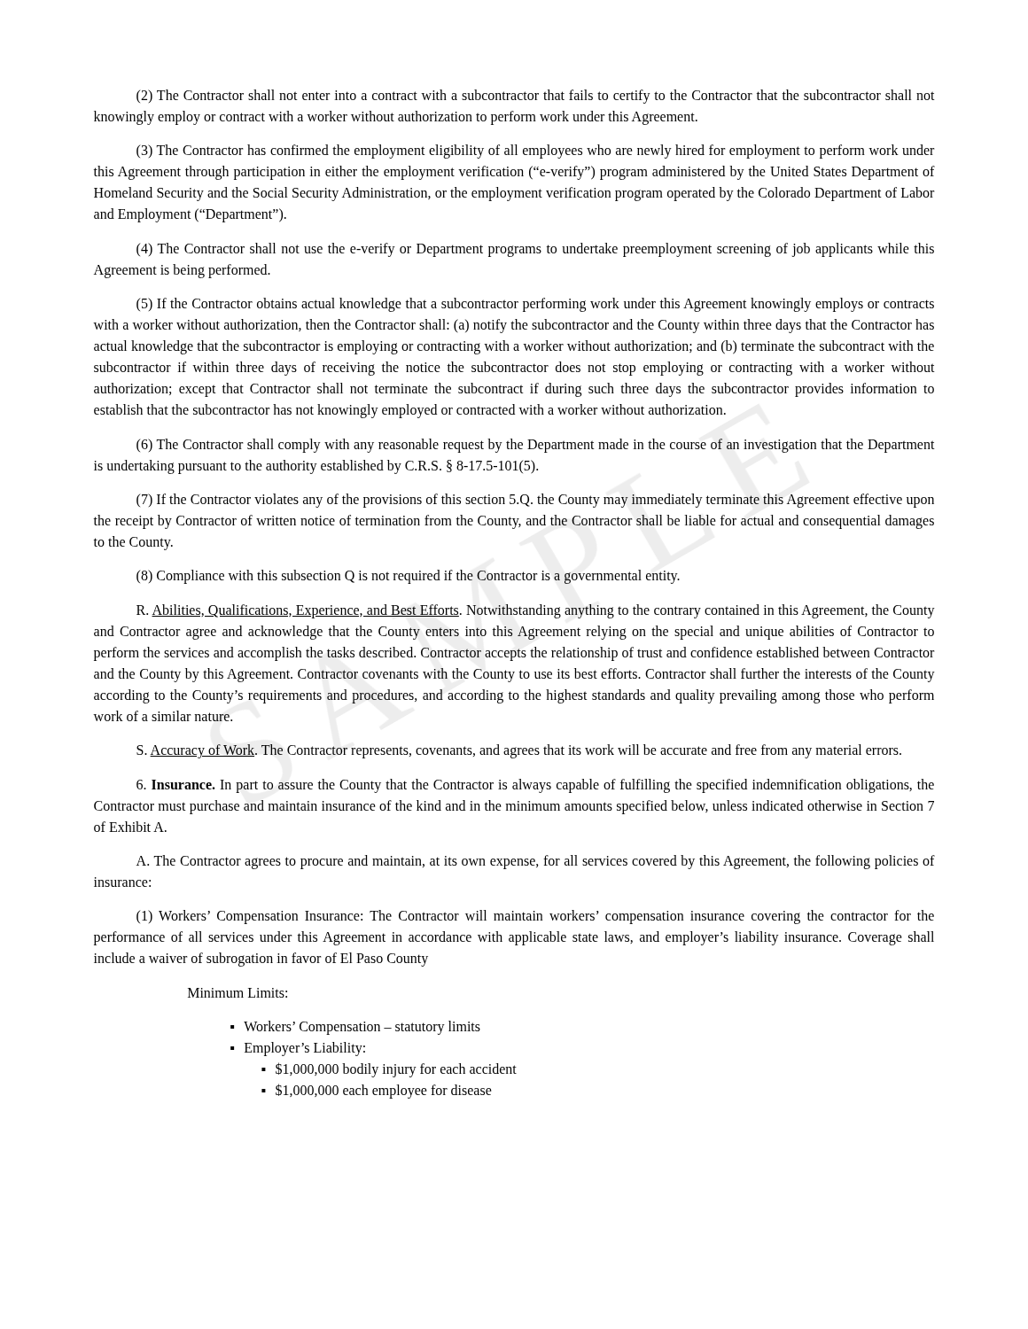SAMPLE
(2) The Contractor shall not enter into a contract with a subcontractor that fails to certify to the Contractor that the subcontractor shall not knowingly employ or contract with a worker without authorization to perform work under this Agreement.
(3) The Contractor has confirmed the employment eligibility of all employees who are newly hired for employment to perform work under this Agreement through participation in either the employment verification (“e-verify”) program administered by the United States Department of Homeland Security and the Social Security Administration, or the employment verification program operated by the Colorado Department of Labor and Employment (“Department”).
(4) The Contractor shall not use the e-verify or Department programs to undertake preemployment screening of job applicants while this Agreement is being performed.
(5) If the Contractor obtains actual knowledge that a subcontractor performing work under this Agreement knowingly employs or contracts with a worker without authorization, then the Contractor shall: (a) notify the subcontractor and the County within three days that the Contractor has actual knowledge that the subcontractor is employing or contracting with a worker without authorization; and (b) terminate the subcontract with the subcontractor if within three days of receiving the notice the subcontractor does not stop employing or contracting with a worker without authorization; except that Contractor shall not terminate the subcontract if during such three days the subcontractor provides information to establish that the subcontractor has not knowingly employed or contracted with a worker without authorization.
(6) The Contractor shall comply with any reasonable request by the Department made in the course of an investigation that the Department is undertaking pursuant to the authority established by C.R.S. § 8-17.5-101(5).
(7) If the Contractor violates any of the provisions of this section 5.Q. the County may immediately terminate this Agreement effective upon the receipt by Contractor of written notice of termination from the County, and the Contractor shall be liable for actual and consequential damages to the County.
(8) Compliance with this subsection Q is not required if the Contractor is a governmental entity.
R. Abilities, Qualifications, Experience, and Best Efforts. Notwithstanding anything to the contrary contained in this Agreement, the County and Contractor agree and acknowledge that the County enters into this Agreement relying on the special and unique abilities of Contractor to perform the services and accomplish the tasks described. Contractor accepts the relationship of trust and confidence established between Contractor and the County by this Agreement. Contractor covenants with the County to use its best efforts. Contractor shall further the interests of the County according to the County’s requirements and procedures, and according to the highest standards and quality prevailing among those who perform work of a similar nature.
S. Accuracy of Work. The Contractor represents, covenants, and agrees that its work will be accurate and free from any material errors.
6. Insurance. In part to assure the County that the Contractor is always capable of fulfilling the specified indemnification obligations, the Contractor must purchase and maintain insurance of the kind and in the minimum amounts specified below, unless indicated otherwise in Section 7 of Exhibit A.
A. The Contractor agrees to procure and maintain, at its own expense, for all services covered by this Agreement, the following policies of insurance:
(1) Workers’ Compensation Insurance: The Contractor will maintain workers’ compensation insurance covering the contractor for the performance of all services under this Agreement in accordance with applicable state laws, and employer’s liability insurance. Coverage shall include a waiver of subrogation in favor of El Paso County
Minimum Limits:
Workers’ Compensation – statutory limits
Employer’s Liability:
$1,000,000 bodily injury for each accident
$1,000,000 each employee for disease